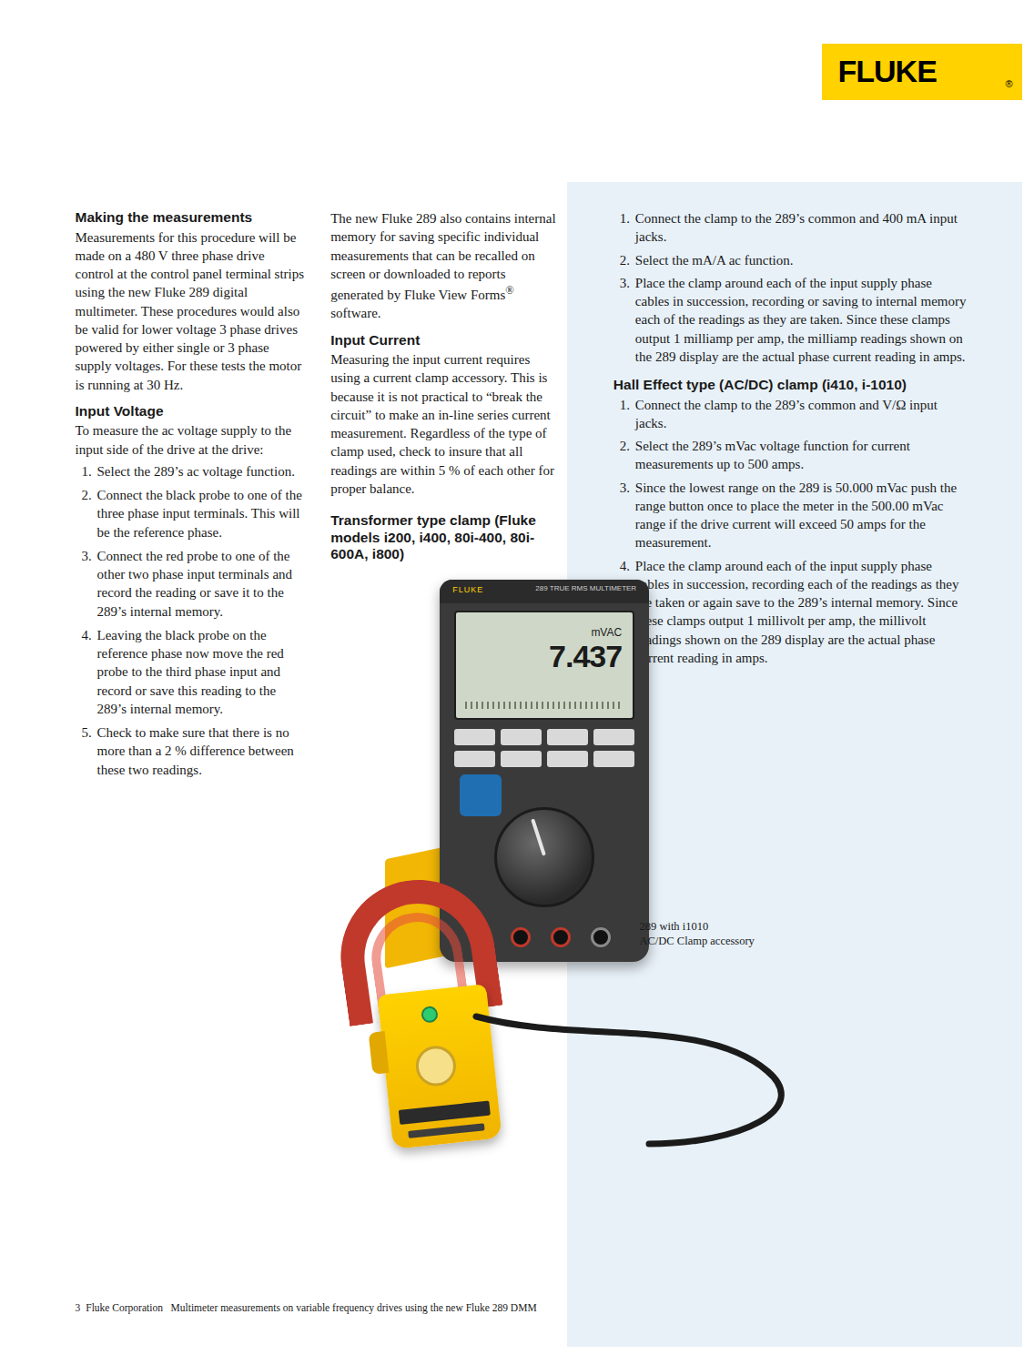FLUKE ®
Making the measurements
Measurements for this procedure will be made on a 480 V three phase drive control at the control panel terminal strips using the new Fluke 289 digital multimeter. These procedures would also be valid for lower voltage 3 phase drives powered by either single or 3 phase supply voltages. For these tests the motor is running at 30 Hz.
Input Voltage
To measure the ac voltage supply to the input side of the drive at the drive:
Select the 289’s ac voltage function.
Connect the black probe to one of the three phase input terminals. This will be the reference phase.
Connect the red probe to one of the other two phase input terminals and record the reading or save it to the 289’s internal memory.
Leaving the black probe on the reference phase now move the red probe to the third phase input and record or save this reading to the 289’s internal memory.
Check to make sure that there is no more than a 2 % difference between these two readings.
The new Fluke 289 also contains internal memory for saving specific individual measurements that can be recalled on screen or downloaded to reports generated by Fluke View Forms® software.
Input Current
Measuring the input current requires using a current clamp accessory. This is because it is not practical to “break the circuit” to make an in-line series current measurement. Regardless of the type of clamp used, check to insure that all readings are within 5 % of each other for proper balance.
Transformer type clamp (Fluke models i200, i400, 80i-400, 80i-600A, i800)
FLUKE
289 TRUE RMS MULTIMETER
mVAC
7.437
Connect the clamp to the 289’s common and 400 mA input jacks.
Select the mA/A ac function.
Place the clamp around each of the input supply phase cables in succession, recording or saving to internal memory each of the readings as they are taken. Since these clamps output 1 milliamp per amp, the milliamp readings shown on the 289 display are the actual phase current reading in amps.
Hall Effect type (AC/DC) clamp (i410, i-1010)
Connect the clamp to the 289’s common and V/Ω input jacks.
Select the 289’s mVac voltage function for current measurements up to 500 amps.
Since the lowest range on the 289 is 50.000 mVac push the range button once to place the meter in the 500.00 mVac range if the drive current will exceed 50 amps for the measurement.
Place the clamp around each of the input supply phase cables in succession, recording each of the readings as they are taken or again save to the 289’s internal memory. Since these clamps output 1 millivolt per amp, the millivolt readings shown on the 289 display are the actual phase current reading in amps.
289 with i1010
AC/DC Clamp accessory
3 Fluke Corporation Multimeter measurements on variable frequency drives using the new Fluke 289 DMM